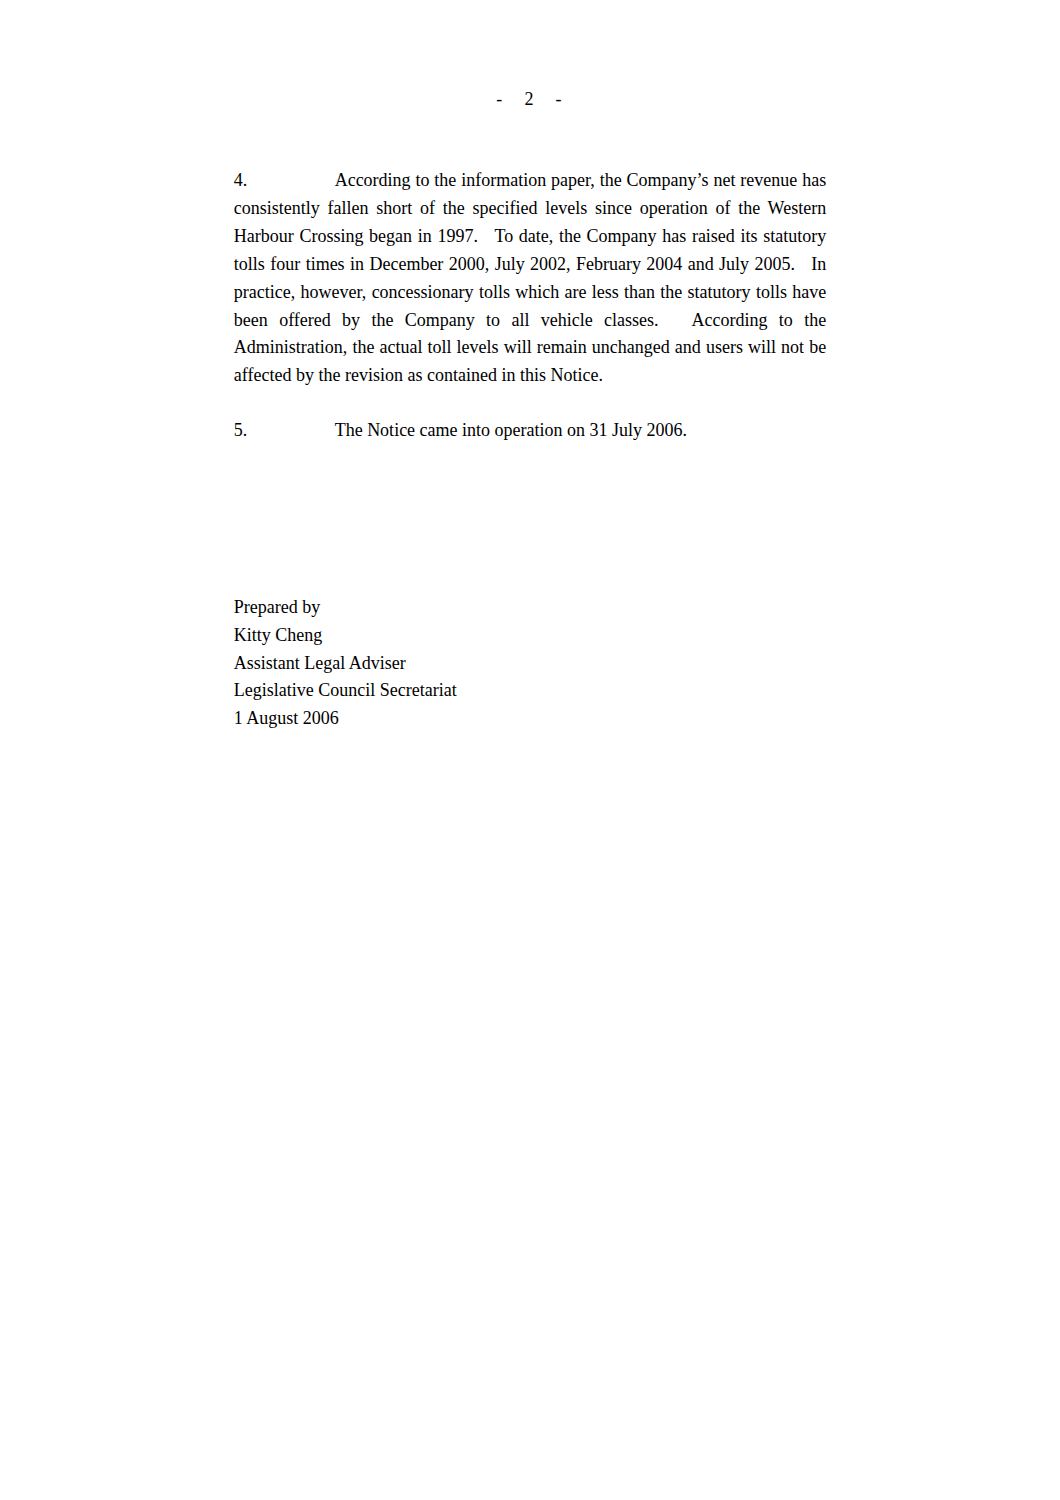- 2 -
4. According to the information paper, the Company’s net revenue has consistently fallen short of the specified levels since operation of the Western Harbour Crossing began in 1997. To date, the Company has raised its statutory tolls four times in December 2000, July 2002, February 2004 and July 2005. In practice, however, concessionary tolls which are less than the statutory tolls have been offered by the Company to all vehicle classes. According to the Administration, the actual toll levels will remain unchanged and users will not be affected by the revision as contained in this Notice.
5. The Notice came into operation on 31 July 2006.
Prepared by
Kitty Cheng
Assistant Legal Adviser
Legislative Council Secretariat
1 August 2006